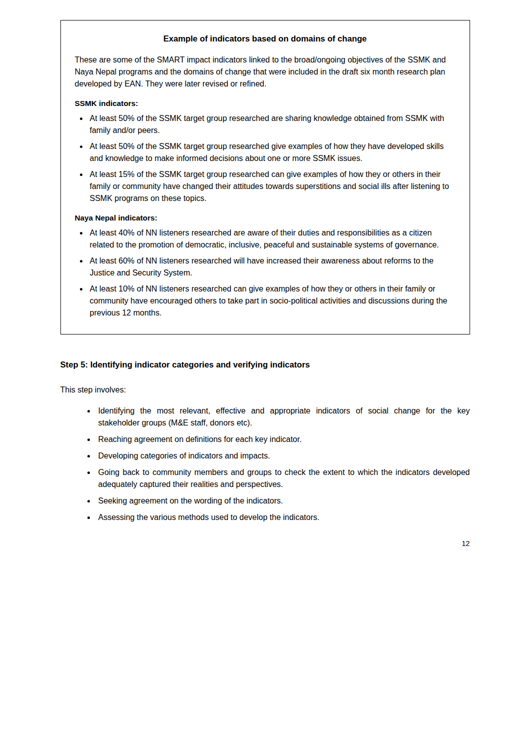Example of indicators based on domains of change
These are some of the SMART impact indicators linked to the broad/ongoing objectives of the SSMK and Naya Nepal programs and the domains of change that were included in the draft six month research plan developed by EAN. They were later revised or refined.
SSMK indicators:
At least 50% of the SSMK target group researched are sharing knowledge obtained from SSMK with family and/or peers.
At least 50% of the SSMK target group researched give examples of how they have developed skills and knowledge to make informed decisions about one or more SSMK issues.
At least 15% of the SSMK target group researched can give examples of how they or others in their family or community have changed their attitudes towards superstitions and social ills after listening to SSMK programs on these topics.
Naya Nepal indicators:
At least 40% of NN listeners researched are aware of their duties and responsibilities as a citizen related to the promotion of democratic, inclusive, peaceful and sustainable systems of governance.
At least 60% of NN listeners researched will have increased their awareness about reforms to the Justice and Security System.
At least 10% of NN listeners researched can give examples of how they or others in their family or community have encouraged others to take part in socio-political activities and discussions during the previous 12 months.
Step 5: Identifying indicator categories and verifying indicators
This step involves:
Identifying the most relevant, effective and appropriate indicators of social change for the key stakeholder groups (M&E staff, donors etc).
Reaching agreement on definitions for each key indicator.
Developing categories of indicators and impacts.
Going back to community members and groups to check the extent to which the indicators developed adequately captured their realities and perspectives.
Seeking agreement on the wording of the indicators.
Assessing the various methods used to develop the indicators.
12